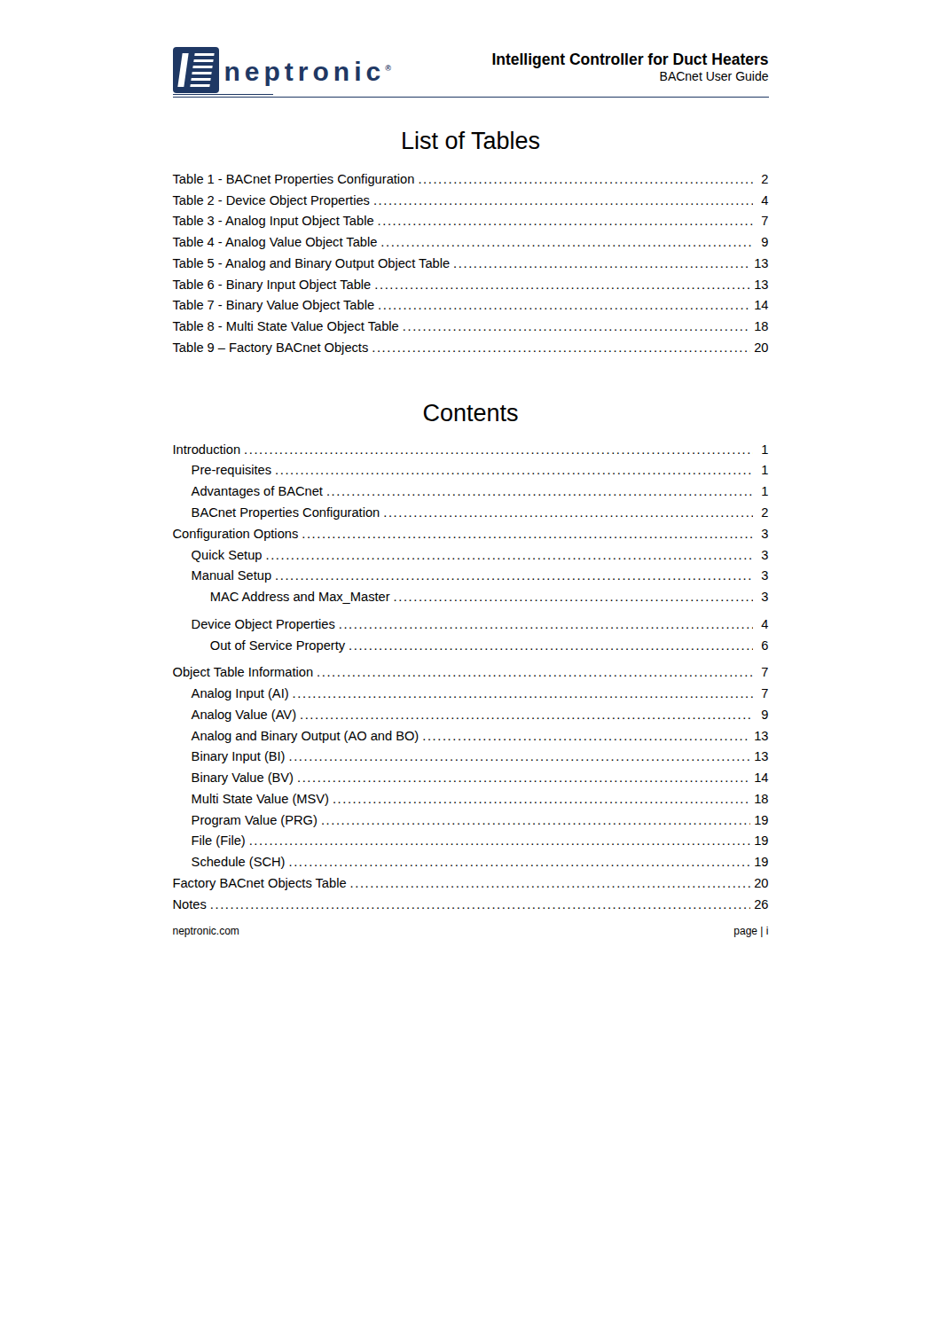neptronic®
Intelligent Controller for Duct Heaters
BACnet User Guide
List of Tables
Table 1 - BACnet Properties Configuration................................................................................................................. 2
Table 2 - Device Object Properties ....................................................................................................................... 4
Table 3 - Analog Input Object Table ..................................................................................................................... 7
Table 4 - Analog Value Object Table .................................................................................................................... 9
Table 5 - Analog and Binary Output Object Table ................................................................................................. 13
Table 6 - Binary Input Object Table .................................................................................................................. 13
Table 7 - Binary Value Object Table................................................................................................................... 14
Table 8 - Multi State Value Object Table ............................................................................................................. 18
Table 9 – Factory BACnet Objects..................................................................................................................... 20
Contents
Introduction ............................................................................................................................................................. 1
Pre-requisites ....................................................................................................................................................... 1
Advantages of BACnet.............................................................................................................................................. 1
BACnet Properties Configuration ............................................................................................................................. 2
Configuration Options............................................................................................................................................... 3
Quick Setup .......................................................................................................................................................... 3
Manual Setup ....................................................................................................................................................... 3
MAC Address and Max_Master............................................................................................................................. 3
Device Object Properties............................................................................................................................................ 4
Out of Service Property......................................................................................................................................... 6
Object Table Information ........................................................................................................................................... 7
Analog Input (AI) .................................................................................................................................................. 7
Analog Value (AV)..................................................................................................................................................... 9
Analog and Binary Output (AO and BO)......................................................................................................................... 13
Binary Input (BI) ..................................................................................................................................................... 13
Binary Value (BV)....................................................................................................................................................... 14
Multi State Value (MSV).............................................................................................................................................. 18
Program Value (PRG).................................................................................................................................................. 19
File (File) ................................................................................................................................................................ 19
Schedule (SCH) ....................................................................................................................................................... 19
Factory BACnet Objects Table....................................................................................................................................... 20
Notes ......................................................................................................................................................................... 26
neptronic.com page | i